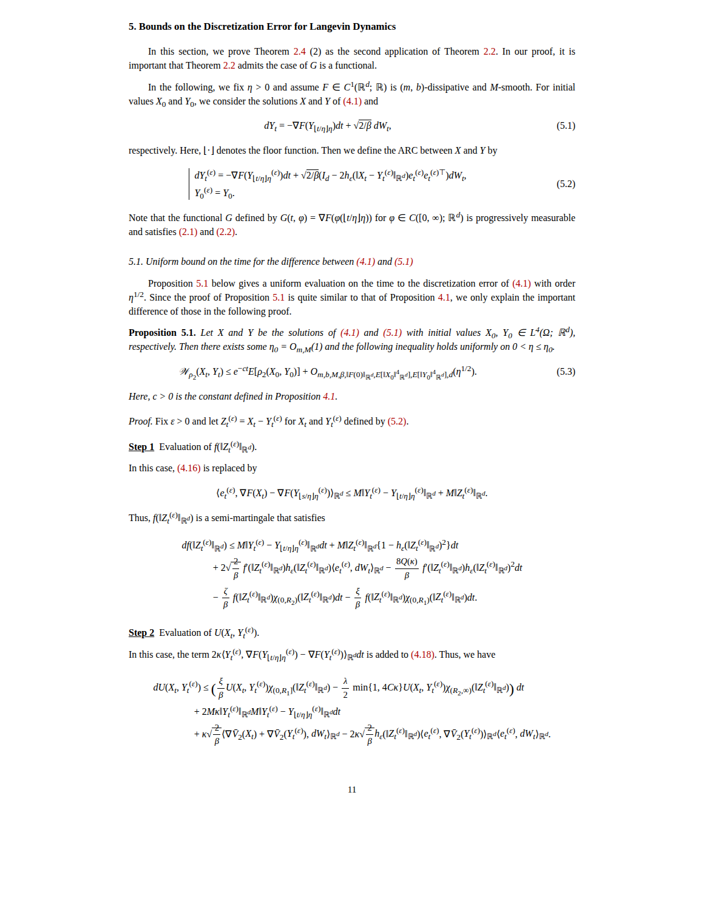5. Bounds on the Discretization Error for Langevin Dynamics
In this section, we prove Theorem 2.4 (2) as the second application of Theorem 2.2. In our proof, it is important that Theorem 2.2 admits the case of G is a functional.
In the following, we fix η > 0 and assume F ∈ C1(ℝd; ℝ) is (m, b)-dissipative and M-smooth. For initial values X0 and Y0, we consider the solutions X and Y of (4.1) and
dYt = −∇F(Y⌊t/η⌋η)dt + √2/β dWt,
(5.1)
respectively. Here, ⌊·⌋ denotes the floor function. Then we define the ARC between X and Y by
dYt(ε) = −∇F(Y⌊t/η⌋η(ε))dt + √2/β(Id − 2hε(‖Xt − Yt(ε)‖ℝd)et(ε)et(ε)⊤)dWt, Y0(ε) = Y0.
(5.2)
Note that the functional G defined by G(t, φ) = ∇F(φ(⌊t/η⌋η)) for φ ∈ C([0, ∞); ℝd) is progressively measurable and satisfies (2.1) and (2.2).
5.1. Uniform bound on the time for the difference between (4.1) and (5.1)
Proposition 5.1 below gives a uniform evaluation on the time to the discretization error of (4.1) with order η1/2. Since the proof of Proposition 5.1 is quite similar to that of Proposition 4.1, we only explain the important difference of those in the following proof.
Proposition 5.1. Let X and Y be the solutions of (4.1) and (5.1) with initial values X0, Y0 ∈ L4(Ω; ℝd), respectively. Then there exists some η0 = Om,M(1) and the following inequality holds uniformly on 0 < η ≤ η0.
𝒲ρ2(Xt, Yt) ≤ e−ctE[ρ2(X0, Y0)] + Om,b,M,β,‖F(0)‖ℝd,E[‖X0‖4ℝd],E[‖Y0‖4ℝd],d(η1/2).
(5.3)
Here, c > 0 is the constant defined in Proposition 4.1.
Proof. Fix ε > 0 and let Zt(ε) = Xt − Yt(ε) for Xt and Yt(ε) defined by (5.2).
Step 1 Evaluation of f(‖Zt(ε)‖ℝd).
In this case, (4.16) is replaced by
⟨et(ε), ∇F(Xt) − ∇F(Y⌊s/η⌋η(ε))⟩ℝd ≤ M‖Yt(ε) − Y⌊t/η⌋η(ε)‖ℝd + M‖Zt(ε)‖ℝd.
Thus, f(‖Zt(ε)‖ℝd) is a semi-martingale that satisfies
df(‖Zt(ε)‖ℝd) ≤ M‖Yt(ε) − Y⌊t/η⌋η(ε)‖ℝddt + M‖Zt(ε)‖ℝd{1 − hε(‖Zt(ε)‖ℝd)2}dt
+ 2√2 β f′(‖Zt(ε)‖ℝd)hε(‖Zt(ε)‖ℝd)⟨et(ε), dWt⟩ℝd − 8Q(κ) β f′(‖Zt(ε)‖ℝd)hε(‖Zt(ε)‖ℝd)2dt
− ζβ f(‖Zt(ε)‖ℝd)χ(0,R2)(‖Zt(ε)‖ℝd)dt − ξβ f(‖Zt(ε)‖ℝd)χ(0,R1)(‖Zt(ε)‖ℝd)dt.
Step 2 Evaluation of U(Xt, Yt(ε)).
In this case, the term 2κ⟨Yt(ε), ∇F(Y⌊t/η⌋η(ε)) − ∇F(Yt(ε))⟩ℝddt is added to (4.18). Thus, we have
dU(Xt, Yt(ε)) ≤ (ξβ U(Xt, Yt(ε))χ(0,R1](‖Zt(ε)‖ℝd) − λ 2 min{1, 4Cκ}U(Xt, Yt(ε))χ(R2,∞)(‖Zt(ε)‖ℝd)) dt
+ 2Mκ‖Yt(ε)‖ℝdM‖Yt(ε) − Y⌊t/η⌋η(ε)‖ℝddt
+ κ√2 β⟨∇V̄2(Xt) + ∇V̄2(Yt(ε)), dWt⟩ℝd − 2κ√2 β hε(‖Zt(ε)‖ℝd)⟨et(ε), ∇V̄2(Yt(ε))⟩ℝd⟨et(ε), dWt⟩ℝd.
11